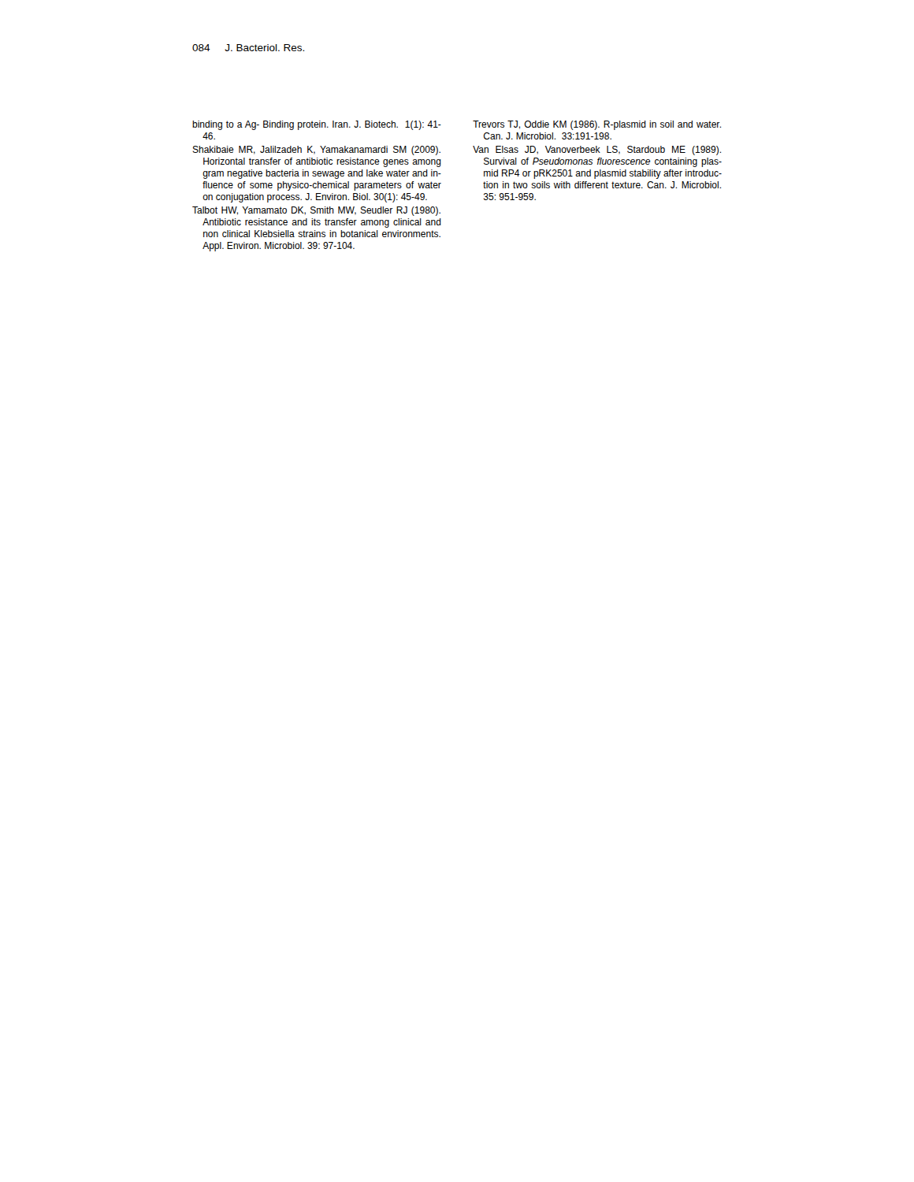084 J. Bacteriol. Res.
binding to a Ag- Binding protein. Iran. J. Biotech. 1(1): 41-46.
Shakibaie MR, Jalilzadeh K, Yamakanamardi SM (2009). Horizontal transfer of antibiotic resistance genes among gram negative bacteria in sewage and lake water and influence of some physico-chemical parameters of water on conjugation process. J. Environ. Biol. 30(1): 45-49.
Talbot HW, Yamamato DK, Smith MW, Seudler RJ (1980). Antibiotic resistance and its transfer among clinical and non clinical Klebsiella strains in botanical environments. Appl. Environ. Microbiol. 39: 97-104.
Trevors TJ, Oddie KM (1986). R-plasmid in soil and water. Can. J. Microbiol. 33:191-198.
Van Elsas JD, Vanoverbeek LS, Stardoub ME (1989). Survival of Pseudomonas fluorescence containing plasmid RP4 or pRK2501 and plasmid stability after introduction in two soils with different texture. Can. J. Microbiol. 35: 951-959.